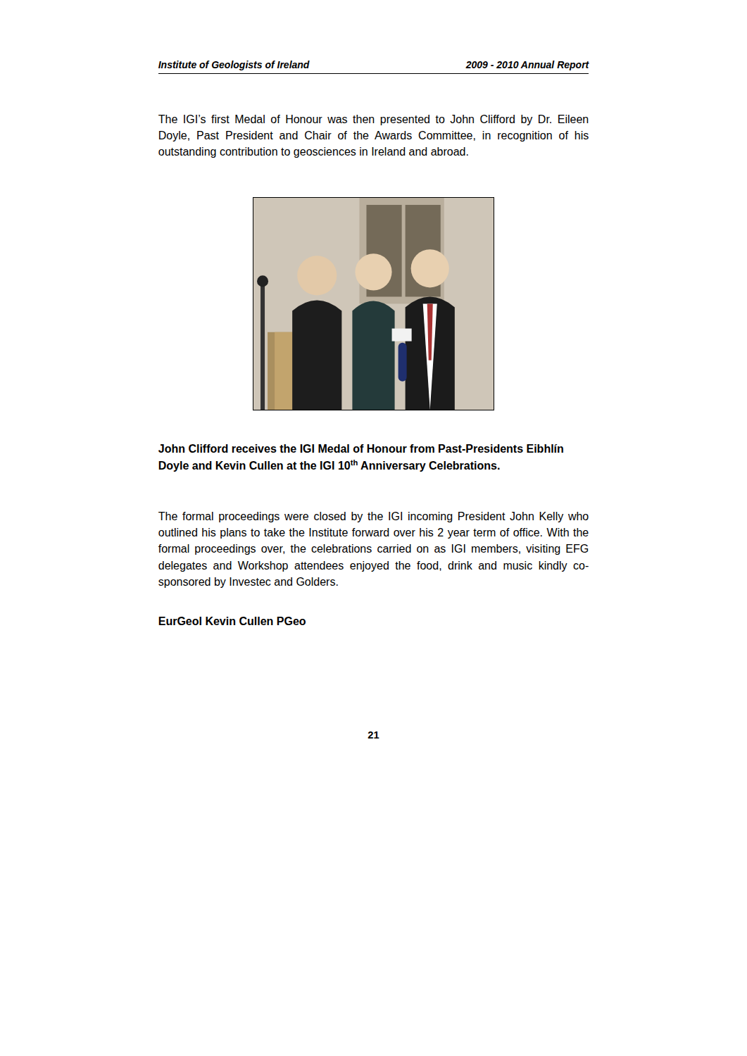Institute of Geologists of Ireland 2009 - 2010 Annual Report
The IGI’s first Medal of Honour was then presented to John Clifford by Dr. Eileen Doyle, Past President and Chair of the Awards Committee, in recognition of his outstanding contribution to geosciences in Ireland and abroad.
John Clifford receives the IGI Medal of Honour from Past-Presidents Eibhlín Doyle and Kevin Cullen at the IGI 10th Anniversary Celebrations.
The formal proceedings were closed by the IGI incoming President John Kelly who outlined his plans to take the Institute forward over his 2 year term of office. With the formal proceedings over, the celebrations carried on as IGI members, visiting EFG delegates and Workshop attendees enjoyed the food, drink and music kindly co-sponsored by Investec and Golders.
EurGeol Kevin Cullen PGeo
21